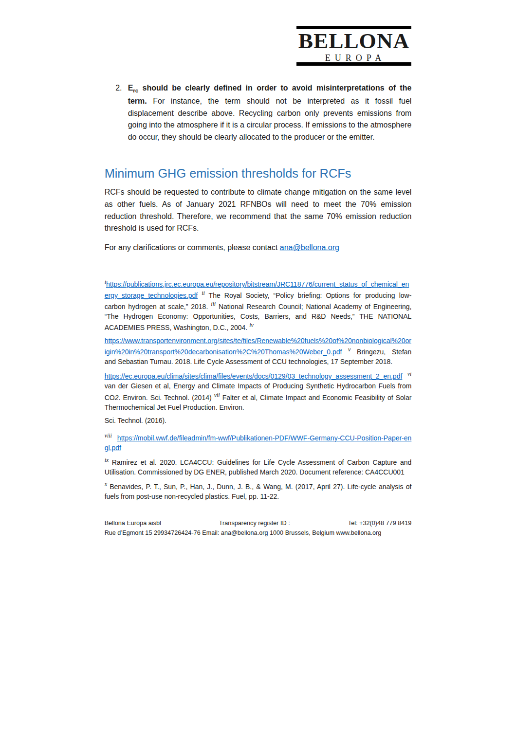BELLONA
EUROPA
Erc should be clearly defined in order to avoid misinterpretations of the term. For instance, the term should not be interpreted as it fossil fuel displacement describe above. Recycling carbon only prevents emissions from going into the atmosphere if it is a circular process. If emissions to the atmosphere do occur, they should be clearly allocated to the producer or the emitter.
Minimum GHG emission thresholds for RCFs
RCFs should be requested to contribute to climate change mitigation on the same level as other fuels. As of January 2021 RFNBOs will need to meet the 70% emission reduction threshold. Therefore, we recommend that the same 70% emission reduction threshold is used for RCFs.
For any clarifications or comments, please contact ana@bellona.org
ihttps://publications.jrc.ec.europa.eu/repository/bitstream/JRC118776/current_status_of_chemical_energy_storage_technologies.pdf ii The Royal Society, “Policy briefing: Options for producing low-carbon hydrogen at scale,” 2018. iii National Research Council; National Academy of Engineering, “The Hydrogen Economy: Opportunities, Costs, Barriers, and R&D Needs,” THE NATIONAL ACADEMIES PRESS, Washington, D.C., 2004. iv
https://www.transportenvironment.org/sites/te/files/Renewable%20fuels%20of%20nonbiological%20origin%20in%20transport%20decarbonisation%2C%20Thomas%20Weber_0.pdf v Bringezu, Stefan and Sebastian Turnau. 2018. Life Cycle Assessment of CCU technologies, 17 September 2018.
https://ec.europa.eu/clima/sites/clima/files/events/docs/0129/03_technology_assessment_2_en.pdf vi van der Giesen et al, Energy and Climate Impacts of Producing Synthetic Hydrocarbon Fuels from CO2. Environ. Sci. Technol. (2014) vii Falter et al, Climate Impact and Economic Feasibility of Solar Thermochemical Jet Fuel Production. Environ.
Sci. Technol. (2016).
viii https://mobil.wwf.de/fileadmin/fm-wwf/Publikationen-PDF/WWF-Germany-CCU-Position-Paper-engl.pdf
ix Ramirez et al. 2020. LCA4CCU: Guidelines for Life Cycle Assessment of Carbon Capture and Utilisation. Commissioned by DG ENER, published March 2020. Document reference: CA4CCU001
x Benavides, P. T., Sun, P., Han, J., Dunn, J. B., & Wang, M. (2017, April 27). Life-cycle analysis of fuels from post-use non-recycled plastics. Fuel, pp. 11-22.
Bellona Europa aisbl
Transparency register ID :
Tel: +32(0)48 779 8419
Rue d’Egmont 15 29934726424-76 Email: ana@bellona.org 1000 Brussels, Belgium www.bellona.org